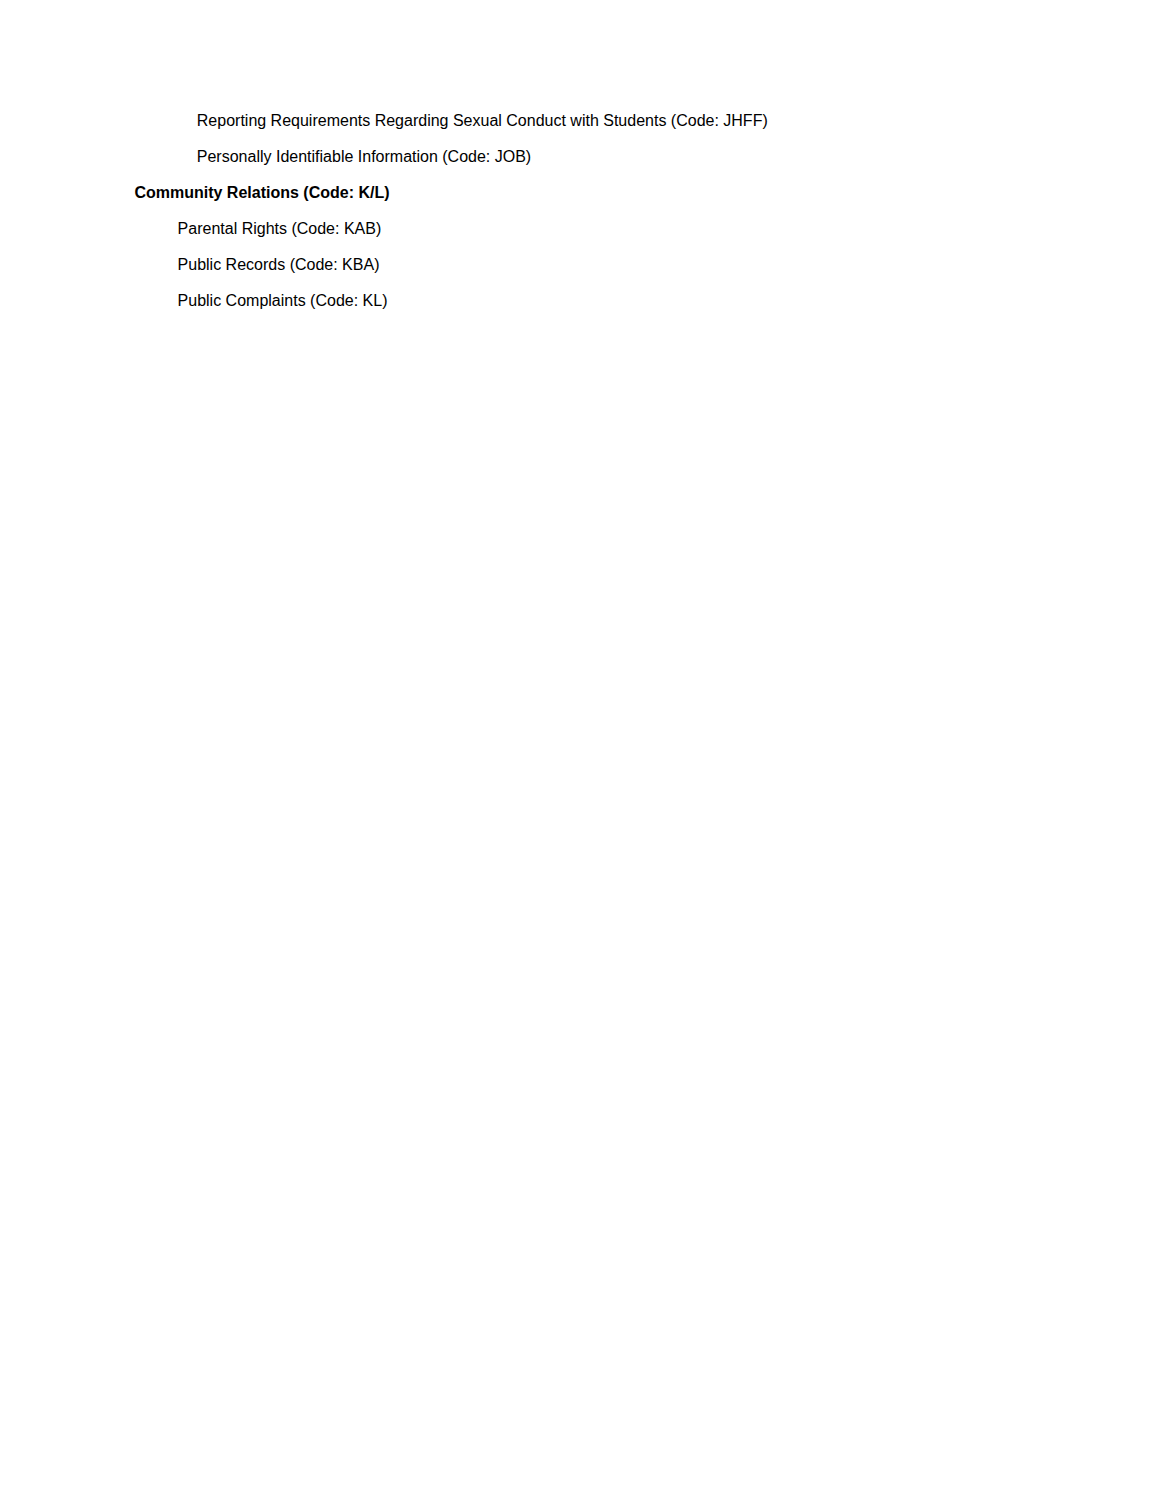Reporting Requirements Regarding Sexual Conduct with Students (Code: JHFF)
Personally Identifiable Information (Code: JOB)
Community Relations (Code: K/L)
Parental Rights (Code: KAB)
Public Records (Code: KBA)
Public Complaints (Code: KL)